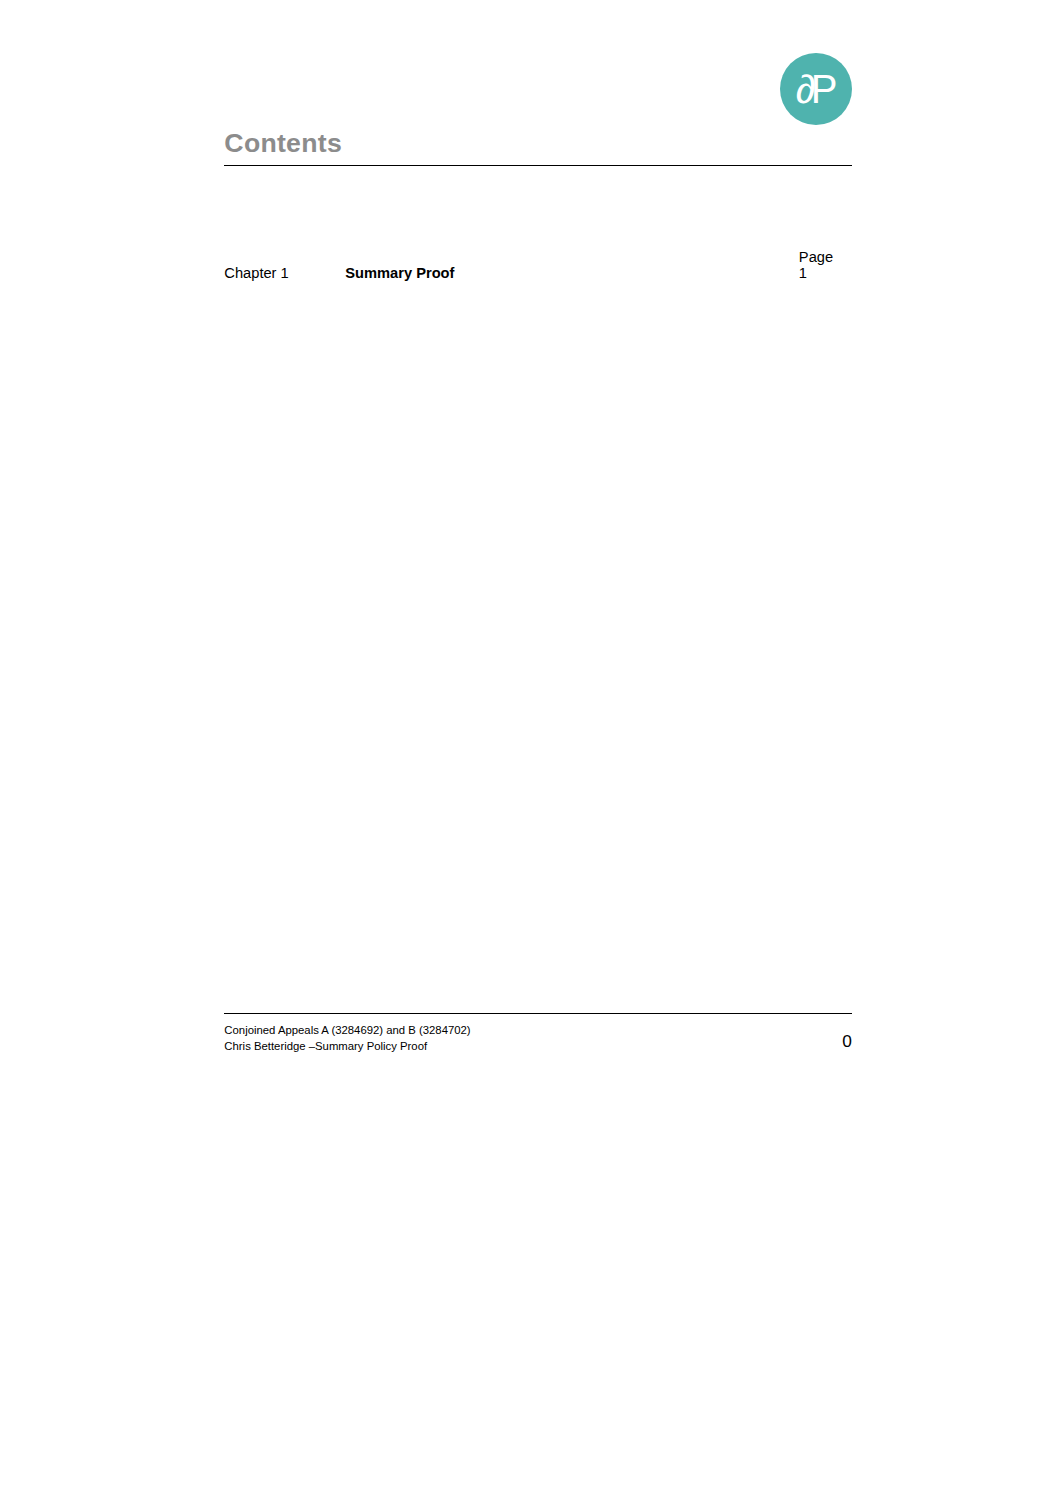∂P
Contents
Page
Chapter 1 Summary Proof 1
Conjoined Appeals A (3284692) and B (3284702)
Chris Betteridge –Summary Policy Proof
0